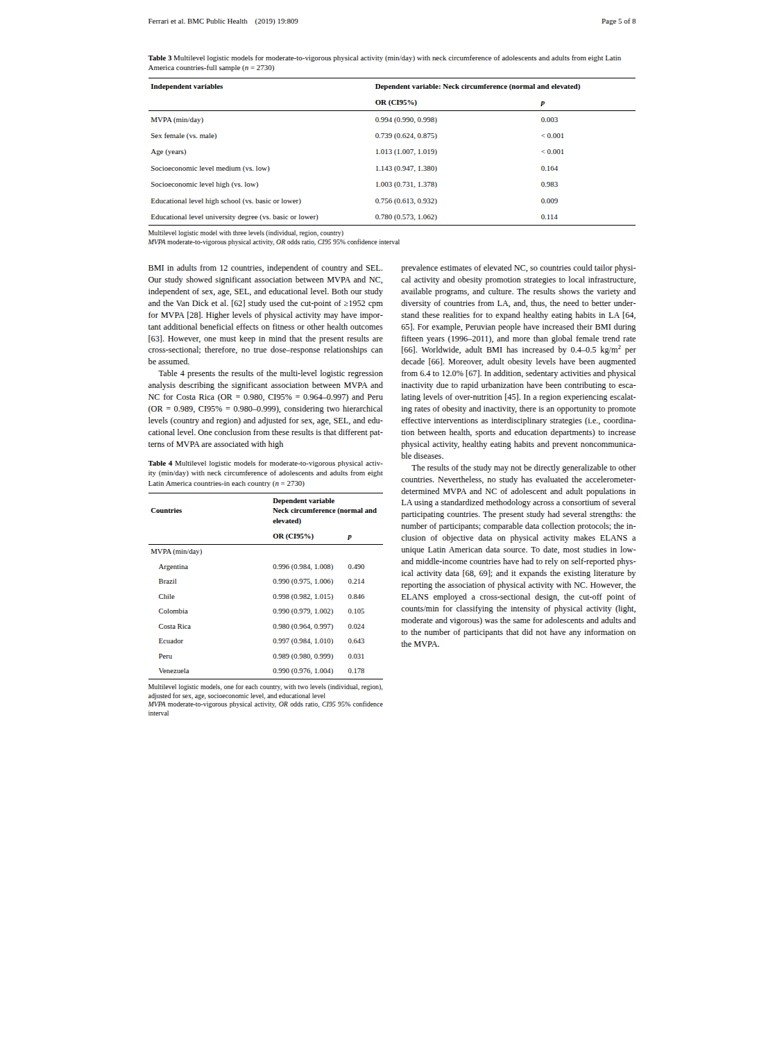Ferrari et al. BMC Public Health (2019) 19:809
Page 5 of 8
Table 3 Multilevel logistic models for moderate-to-vigorous physical activity (min/day) with neck circumference of adolescents and adults from eight Latin America countries-full sample (n = 2730)
| Independent variables | Dependent variable: Neck circumference (normal and elevated) |
| --- | --- |
| | OR (CI95%) | p |
| MVPA (min/day) | 0.994 (0.990, 0.998) | 0.003 |
| Sex female (vs. male) | 0.739 (0.624, 0.875) | < 0.001 |
| Age (years) | 1.013 (1.007, 1.019) | < 0.001 |
| Socioeconomic level medium (vs. low) | 1.143 (0.947, 1.380) | 0.164 |
| Socioeconomic level high (vs. low) | 1.003 (0.731, 1.378) | 0.983 |
| Educational level high school (vs. basic or lower) | 0.756 (0.613, 0.932) | 0.009 |
| Educational level university degree (vs. basic or lower) | 0.780 (0.573, 1.062) | 0.114 |
Multilevel logistic model with three levels (individual, region, country)
MVPA moderate-to-vigorous physical activity, OR odds ratio, CI95 95% confidence interval
BMI in adults from 12 countries, independent of country and SEL. Our study showed significant association between MVPA and NC, independent of sex, age, SEL, and educational level. Both our study and the Van Dick et al. [62] study used the cut-point of ≥1952 cpm for MVPA [28]. Higher levels of physical activity may have important additional beneficial effects on fitness or other health outcomes [63]. However, one must keep in mind that the present results are cross-sectional; therefore, no true dose–response relationships can be assumed.
Table 4 presents the results of the multi-level logistic regression analysis describing the significant association between MVPA and NC for Costa Rica (OR = 0.980, CI95% = 0.964–0.997) and Peru (OR = 0.989, CI95% = 0.980–0.999), considering two hierarchical levels (country and region) and adjusted for sex, age, SEL, and educational level. One conclusion from these results is that different patterns of MVPA are associated with high
Table 4 Multilevel logistic models for moderate-to-vigorous physical activity (min/day) with neck circumference of adolescents and adults from eight Latin America countries-in each country (n = 2730)
| Countries | Dependent variable Neck circumference (normal and elevated) |
| --- | --- |
| | OR (CI95%) | p |
| MVPA (min/day) | | |
| Argentina | 0.996 (0.984, 1.008) | 0.490 |
| Brazil | 0.990 (0.975, 1.006) | 0.214 |
| Chile | 0.998 (0.982, 1.015) | 0.846 |
| Colombia | 0.990 (0.979, 1.002) | 0.105 |
| Costa Rica | 0.980 (0.964, 0.997) | 0.024 |
| Ecuador | 0.997 (0.984, 1.010) | 0.643 |
| Peru | 0.989 (0.980, 0.999) | 0.031 |
| Venezuela | 0.990 (0.976, 1.004) | 0.178 |
Multilevel logistic models, one for each country, with two levels (individual, region), adjusted for sex, age, socioeconomic level, and educational level
MVPA moderate-to-vigorous physical activity, OR odds ratio, CI95 95% confidence interval
prevalence estimates of elevated NC, so countries could tailor physical activity and obesity promotion strategies to local infrastructure, available programs, and culture. The results shows the variety and diversity of countries from LA, and, thus, the need to better understand these realities for to expand healthy eating habits in LA [64, 65]. For example, Peruvian people have increased their BMI during fifteen years (1996–2011), and more than global female trend rate [66]. Worldwide, adult BMI has increased by 0.4–0.5 kg/m2 per decade [66]. Moreover, adult obesity levels have been augmented from 6.4 to 12.0% [67]. In addition, sedentary activities and physical inactivity due to rapid urbanization have been contributing to escalating levels of over-nutrition [45]. In a region experiencing escalating rates of obesity and inactivity, there is an opportunity to promote effective interventions as interdisciplinary strategies (i.e., coordination between health, sports and education departments) to increase physical activity, healthy eating habits and prevent noncommunicable diseases.
The results of the study may not be directly generalizable to other countries. Nevertheless, no study has evaluated the accelerometer-determined MVPA and NC of adolescent and adult populations in LA using a standardized methodology across a consortium of several participating countries. The present study had several strengths: the number of participants; comparable data collection protocols; the inclusion of objective data on physical activity makes ELANS a unique Latin American data source. To date, most studies in low- and middle-income countries have had to rely on self-reported physical activity data [68, 69]; and it expands the existing literature by reporting the association of physical activity with NC. However, the ELANS employed a cross-sectional design, the cut-off point of counts/min for classifying the intensity of physical activity (light, moderate and vigorous) was the same for adolescents and adults and to the number of participants that did not have any information on the MVPA.